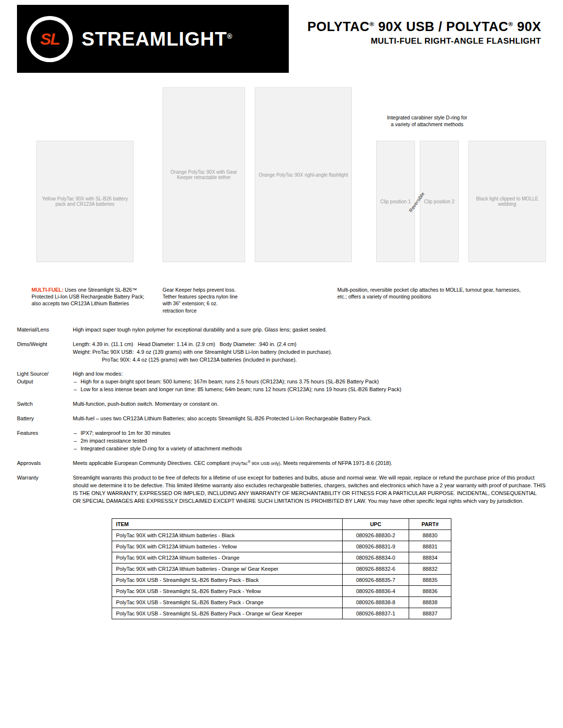STREAMLIGHT®
POLYTAC® 90X USB / POLYTAC® 90X
MULTI-FUEL RIGHT-ANGLE FLASHLIGHT
Yellow PolyTac 90X with SL-B26 battery pack and CR123A batteries
Orange PolyTac 90X with Gear Keeper retractable tether
Orange PolyTac 90X right-angle flashlight
Clip position 1
Clip position 2
Black light clipped to MOLLE webbing
Integrated carabiner style D-ring for
a variety of attachment methods
Reversible
MULTI-FUEL: Uses one Streamlight SL-B26™ Protected Li-Ion USB Rechargeable Battery Pack; also accepts two CR123A Lithium Batteries
Gear Keeper helps prevent loss. Tether features spectra nylon line with 36" extension; 6 oz. retraction force
Multi-position, reversible pocket clip attaches to MOLLE, turnout gear, harnesses, etc.; offers a variety of mounting positions
| Material/Lens | High impact super tough nylon polymer for exceptional durability and a sure grip. Glass lens; gasket sealed. |
| Dims/Weight | Length: 4.39 in. (11.1 cm) Head Diameter: 1.14 in. (2.9 cm) Body Diameter: .940 in. (2.4 cm) Weight: ProTac 90X USB: 4.9 oz (139 grams) with one Streamlight USB Li-Ion battery (included in purchase). ProTac 90X: 4.4 oz (125 grams) with two CR123A batteries (included in purchase). |
| Light Source/ Output | High and low modes: High for a super-bright spot beam: 500 lumens; 167m beam; runs 2.5 hours (CR123A); runs 3.75 hours (SL-B26 Battery Pack) Low for a less intense beam and longer run time: 85 lumens; 64m beam; runs 12 hours (CR123A); runs 19 hours (SL-B26 Battery Pack) |
| Switch | Multi-function, push-button switch. Momentary or constant on. |
| Battery | Multi-fuel – uses two CR123A Lithium Batteries; also accepts Streamlight SL-B26 Protected Li-Ion Rechargeable Battery Pack. |
| Features | IPX7; waterproof to 1m for 30 minutes 2m impact resistance tested Integrated carabiner style D-ring for a variety of attachment methods |
| Approvals | Meets applicable European Community Directives. CEC compliant (PolyTac ® 90X USB only) . Meets requirements of NFPA 1971-8.6 (2018). |
| Warranty | Streamlight warrants this product to be free of defects for a lifetime of use except for batteries and bulbs, abuse and normal wear. We will repair, replace or refund the purchase price of this product should we determine it to be defective. This limited lifetime warranty also excludes rechargeable batteries, chargers, switches and electronics which have a 2 year warranty with proof of purchase. THIS IS THE ONLY WARRANTY, EXPRESSED OR IMPLIED, INCLUDING ANY WARRANTY OF MERCHANTABILITY OR FITNESS FOR A PARTICULAR PURPOSE. INCIDENTAL, CONSEQUENTIAL OR SPECIAL DAMAGES ARE EXPRESSLY DISCLAIMED EXCEPT WHERE SUCH LIMITATION IS PROHIBITED BY LAW. You may have other specific legal rights which vary by jurisdiction. |
| ITEM | UPC | PART# |
| --- | --- | --- |
| PolyTac 90X with CR123A lithium batteries - Black | 080926-88830-2 | 88830 |
| PolyTac 90X with CR123A lithium batteries - Yellow | 080926-88831-9 | 88831 |
| PolyTac 90X with CR123A lithium batteries - Orange | 080926-88834-0 | 88834 |
| PolyTac 90X with CR123A lithium batteries - Orange w/ Gear Keeper | 080926-88832-6 | 88832 |
| PolyTac 90X USB - Streamlight SL-B26 Battery Pack - Black | 080926-88835-7 | 88835 |
| PolyTac 90X USB - Streamlight SL-B26 Battery Pack - Yellow | 080926-88836-4 | 88836 |
| PolyTac 90X USB - Streamlight SL-B26 Battery Pack - Orange | 080926-88838-8 | 88838 |
| PolyTac 90X USB - Streamlight SL-B26 Battery Pack - Orange w/ Gear Keeper | 080926-88837-1 | 88837 |